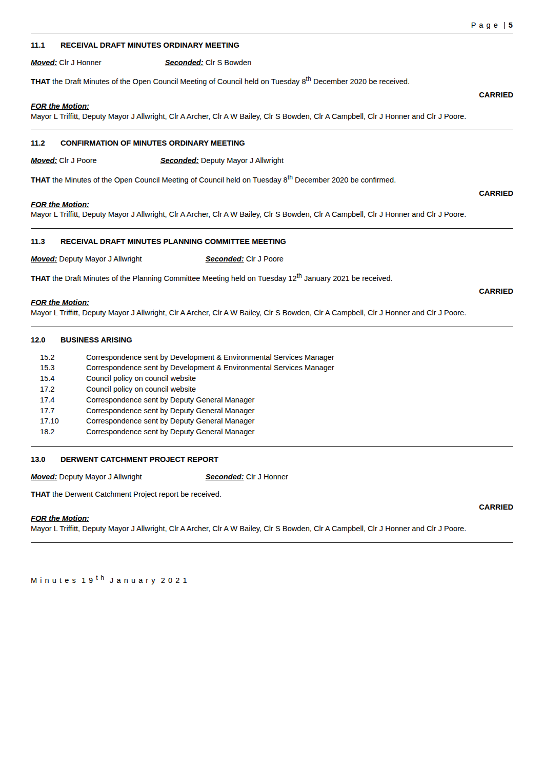P a g e | 5
11.1 RECEIVAL DRAFT MINUTES ORDINARY MEETING
Moved: Clr J Honner Seconded: Clr S Bowden
THAT the Draft Minutes of the Open Council Meeting of Council held on Tuesday 8th December 2020 be received.
CARRIED
FOR the Motion:
Mayor L Triffitt, Deputy Mayor J Allwright, Clr A Archer, Clr A W Bailey, Clr S Bowden, Clr A Campbell, Clr J Honner and Clr J Poore.
11.2 CONFIRMATION OF MINUTES ORDINARY MEETING
Moved: Clr J Poore Seconded: Deputy Mayor J Allwright
THAT the Minutes of the Open Council Meeting of Council held on Tuesday 8th December 2020 be confirmed.
CARRIED
FOR the Motion:
Mayor L Triffitt, Deputy Mayor J Allwright, Clr A Archer, Clr A W Bailey, Clr S Bowden, Clr A Campbell, Clr J Honner and Clr J Poore.
11.3 RECEIVAL DRAFT MINUTES PLANNING COMMITTEE MEETING
Moved: Deputy Mayor J Allwright Seconded: Clr J Poore
THAT the Draft Minutes of the Planning Committee Meeting held on Tuesday 12th January 2021 be received.
CARRIED
FOR the Motion:
Mayor L Triffitt, Deputy Mayor J Allwright, Clr A Archer, Clr A W Bailey, Clr S Bowden, Clr A Campbell, Clr J Honner and Clr J Poore.
12.0 BUSINESS ARISING
| 15.2 | Correspondence sent by Development & Environmental Services Manager |
| 15.3 | Correspondence sent by Development & Environmental Services Manager |
| 15.4 | Council policy on council website |
| 17.2 | Council policy on council website |
| 17.4 | Correspondence sent by Deputy General Manager |
| 17.7 | Correspondence sent by Deputy General Manager |
| 17.10 | Correspondence sent by Deputy General Manager |
| 18.2 | Correspondence sent by Deputy General Manager |
13.0 DERWENT CATCHMENT PROJECT REPORT
Moved: Deputy Mayor J Allwright Seconded: Clr J Honner
THAT the Derwent Catchment Project report be received.
CARRIED
FOR the Motion:
Mayor L Triffitt, Deputy Mayor J Allwright, Clr A Archer, Clr A W Bailey, Clr S Bowden, Clr A Campbell, Clr J Honner and Clr J Poore.
M i n u t e s 1 9 t h J a n u a r y 2 0 2 1